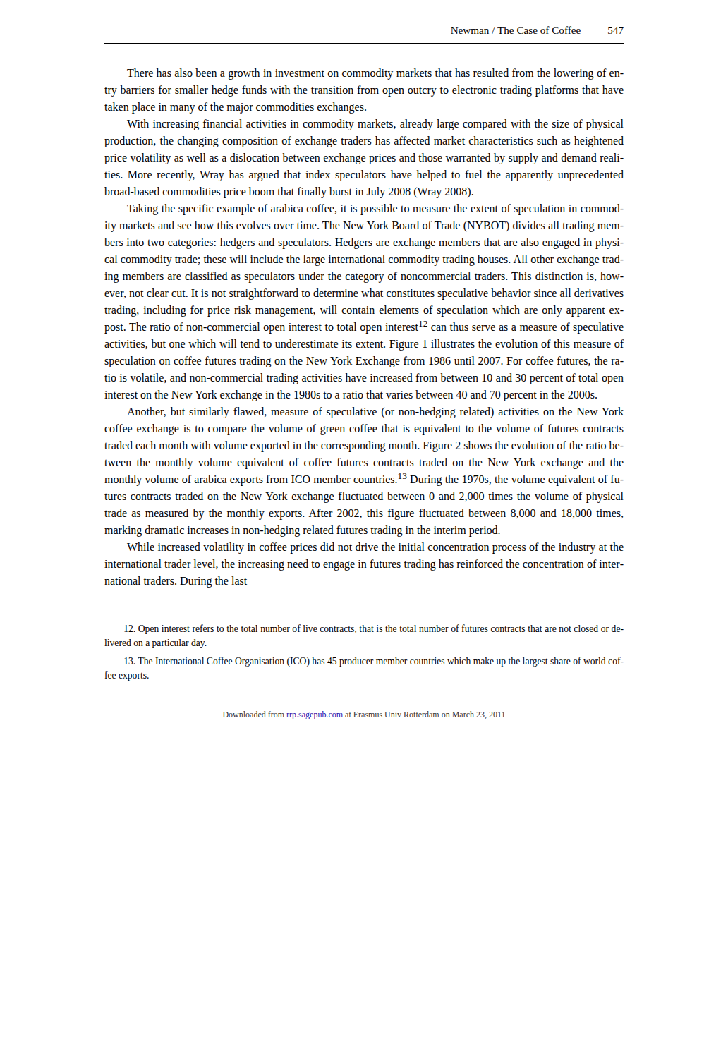Newman / The Case of Coffee 547
There has also been a growth in investment on commodity markets that has resulted from the lowering of entry barriers for smaller hedge funds with the transition from open outcry to electronic trading platforms that have taken place in many of the major commodities exchanges.
With increasing financial activities in commodity markets, already large compared with the size of physical production, the changing composition of exchange traders has affected market characteristics such as heightened price volatility as well as a dislocation between exchange prices and those warranted by supply and demand realities. More recently, Wray has argued that index speculators have helped to fuel the apparently unprecedented broad-based commodities price boom that finally burst in July 2008 (Wray 2008).
Taking the specific example of arabica coffee, it is possible to measure the extent of speculation in commodity markets and see how this evolves over time. The New York Board of Trade (NYBOT) divides all trading members into two categories: hedgers and speculators. Hedgers are exchange members that are also engaged in physical commodity trade; these will include the large international commodity trading houses. All other exchange trading members are classified as speculators under the category of noncommercial traders. This distinction is, however, not clear cut. It is not straightforward to determine what constitutes speculative behavior since all derivatives trading, including for price risk management, will contain elements of speculation which are only apparent ex-post. The ratio of non-commercial open interest to total open interest12 can thus serve as a measure of speculative activities, but one which will tend to underestimate its extent. Figure 1 illustrates the evolution of this measure of speculation on coffee futures trading on the New York Exchange from 1986 until 2007. For coffee futures, the ratio is volatile, and non-commercial trading activities have increased from between 10 and 30 percent of total open interest on the New York exchange in the 1980s to a ratio that varies between 40 and 70 percent in the 2000s.
Another, but similarly flawed, measure of speculative (or non-hedging related) activities on the New York coffee exchange is to compare the volume of green coffee that is equivalent to the volume of futures contracts traded each month with volume exported in the corresponding month. Figure 2 shows the evolution of the ratio between the monthly volume equivalent of coffee futures contracts traded on the New York exchange and the monthly volume of arabica exports from ICO member countries.13 During the 1970s, the volume equivalent of futures contracts traded on the New York exchange fluctuated between 0 and 2,000 times the volume of physical trade as measured by the monthly exports. After 2002, this figure fluctuated between 8,000 and 18,000 times, marking dramatic increases in non-hedging related futures trading in the interim period.
While increased volatility in coffee prices did not drive the initial concentration process of the industry at the international trader level, the increasing need to engage in futures trading has reinforced the concentration of international traders. During the last
12. Open interest refers to the total number of live contracts, that is the total number of futures contracts that are not closed or delivered on a particular day.
13. The International Coffee Organisation (ICO) has 45 producer member countries which make up the largest share of world coffee exports.
Downloaded from rrp.sagepub.com at Erasmus Univ Rotterdam on March 23, 2011